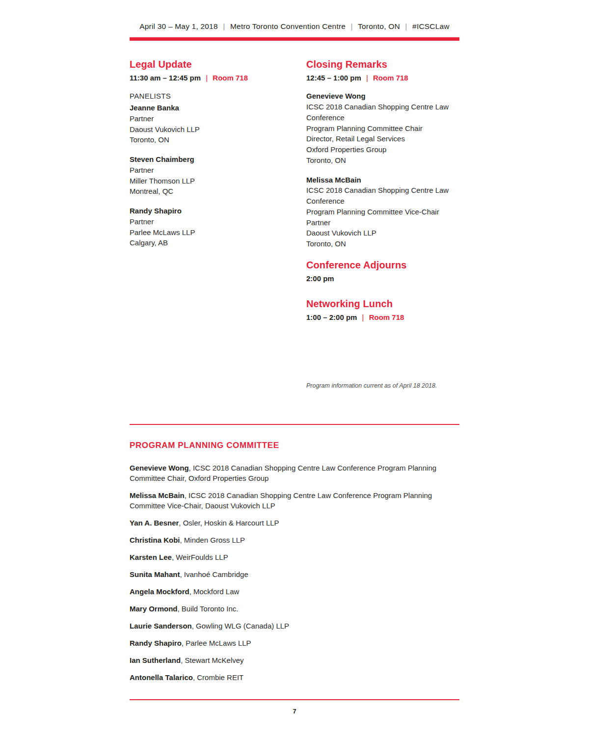April 30 – May 1, 2018 | Metro Toronto Convention Centre | Toronto, ON | #ICSCLaw
Legal Update
11:30 am – 12:45 pm | Room 718
PANELISTS
Jeanne Banka Partner Daoust Vukovich LLP Toronto, ON
Steven Chaimberg Partner Miller Thomson LLP Montreal, QC
Randy Shapiro Partner Parlee McLaws LLP Calgary, AB
Closing Remarks
12:45 – 1:00 pm | Room 718
Genevieve Wong ICSC 2018 Canadian Shopping Centre Law Conference Program Planning Committee Chair Director, Retail Legal Services Oxford Properties Group Toronto, ON
Melissa McBain ICSC 2018 Canadian Shopping Centre Law Conference Program Planning Committee Vice-Chair Partner Daoust Vukovich LLP Toronto, ON
Conference Adjourns
2:00 pm
Networking Lunch
1:00 – 2:00 pm | Room 718
Program information current as of April 18 2018.
PROGRAM PLANNING COMMITTEE
Genevieve Wong, ICSC 2018 Canadian Shopping Centre Law Conference Program Planning Committee Chair, Oxford Properties Group
Melissa McBain, ICSC 2018 Canadian Shopping Centre Law Conference Program Planning Committee Vice-Chair, Daoust Vukovich LLP
Yan A. Besner, Osler, Hoskin & Harcourt LLP
Christina Kobi, Minden Gross LLP
Karsten Lee, WeirFoulds LLP
Sunita Mahant, Ivanhoé Cambridge
Angela Mockford, Mockford Law
Mary Ormond, Build Toronto Inc.
Laurie Sanderson, Gowling WLG (Canada) LLP
Randy Shapiro, Parlee McLaws LLP
Ian Sutherland, Stewart McKelvey
Antonella Talarico, Crombie REIT
7